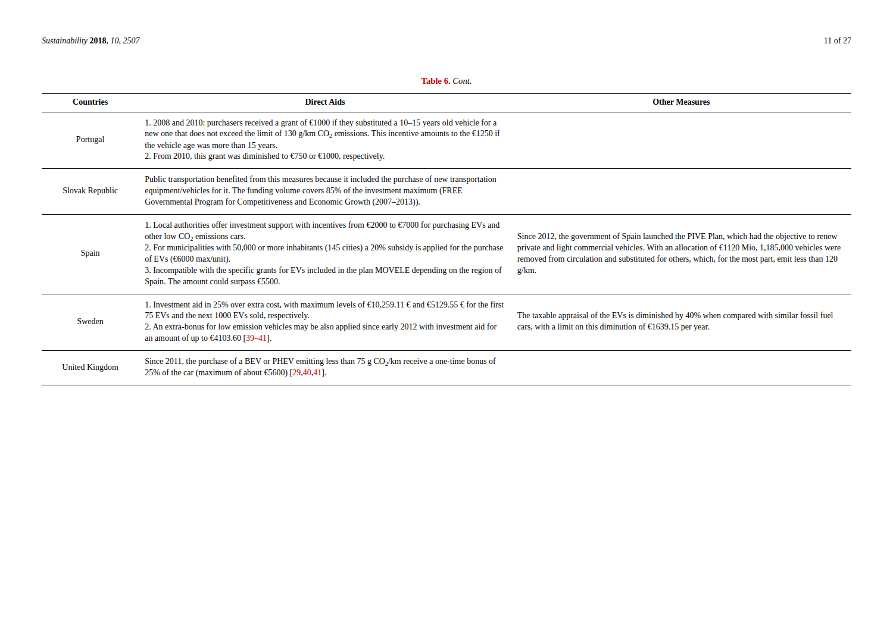Sustainability 2018, 10, 2507
11 of 27
Table 6. Cont.
| Countries | Direct Aids | Other Measures |
| --- | --- | --- |
| Portugal | 1. 2008 and 2010: purchasers received a grant of €1000 if they substituted a 10–15 years old vehicle for a new one that does not exceed the limit of 130 g/km CO 2 emissions. This incentive amounts to the €1250 if the vehicle age was more than 15 years. 2. From 2010, this grant was diminished to €750 or €1000, respectively. | |
| Slovak Republic | Public transportation benefited from this measures because it included the purchase of new transportation equipment/vehicles for it. The funding volume covers 85% of the investment maximum (FREE Governmental Program for Competitiveness and Economic Growth (2007–2013)). | |
| Spain | 1. Local authorities offer investment support with incentives from €2000 to €7000 for purchasing EVs and other low CO 2 emissions cars. 2. For municipalities with 50,000 or more inhabitants (145 cities) a 20% subsidy is applied for the purchase of EVs (€6000 max/unit). 3. Incompatible with the specific grants for EVs included in the plan MOVELE depending on the region of Spain. The amount could surpass €5500. | Since 2012, the government of Spain launched the PIVE Plan, which had the objective to renew private and light commercial vehicles. With an allocation of €1120 Mio, 1,185,000 vehicles were removed from circulation and substituted for others, which, for the most part, emit less than 120 g/km. |
| Sweden | 1. Investment aid in 25% over extra cost, with maximum levels of €10,259.11 € and €5129.55 € for the first 75 EVs and the next 1000 EVs sold, respectively. 2. An extra-bonus for low emission vehicles may be also applied since early 2012 with investment aid for an amount of up to €4103.60 [ 39–41 ]. | The taxable appraisal of the EVs is diminished by 40% when compared with similar fossil fuel cars, with a limit on this diminution of €1639.15 per year. |
| United Kingdom | Since 2011, the purchase of a BEV or PHEV emitting less than 75 g CO 2 /km receive a one-time bonus of 25% of the car (maximum of about €5600) [ 29 , 40 , 41 ]. | |